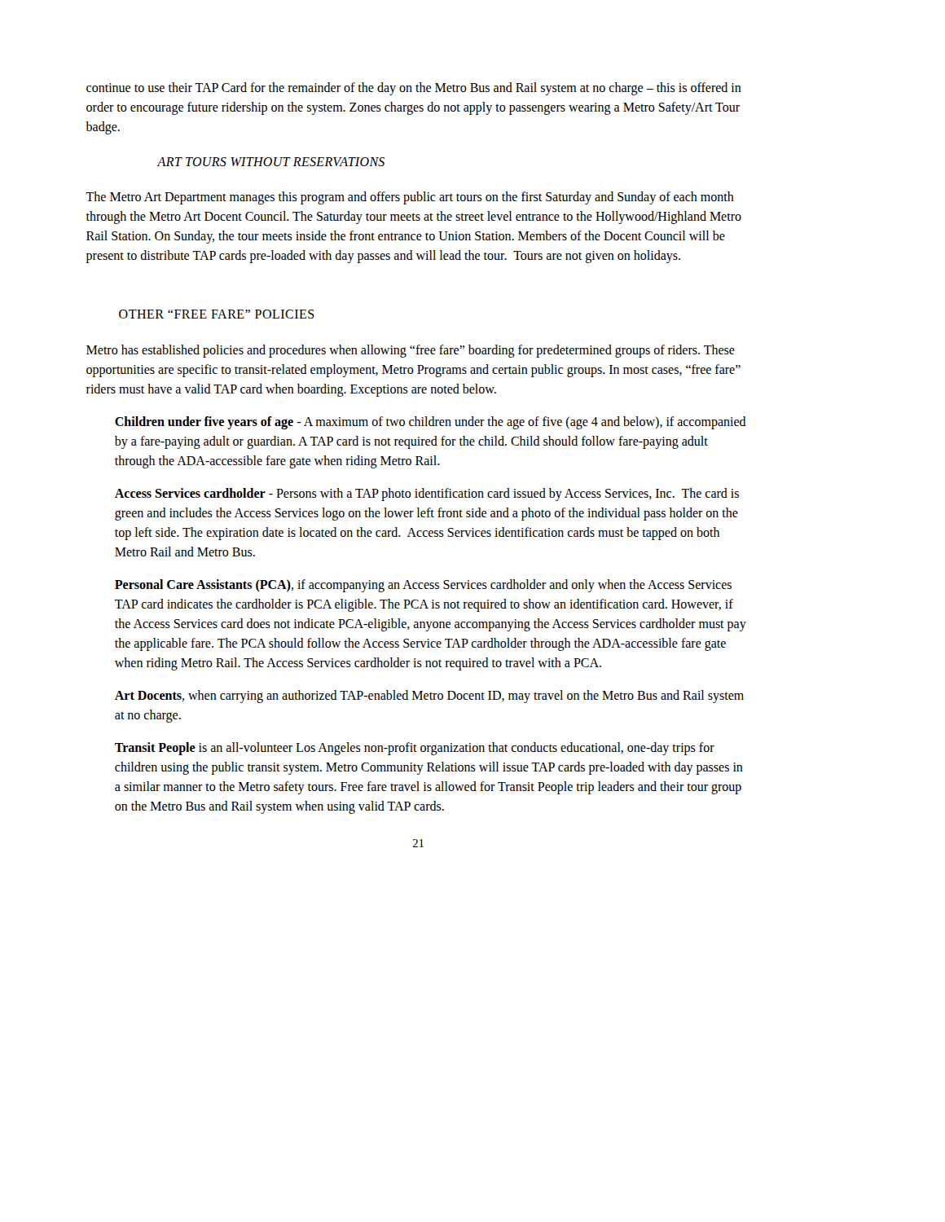continue to use their TAP Card for the remainder of the day on the Metro Bus and Rail system at no charge – this is offered in order to encourage future ridership on the system. Zones charges do not apply to passengers wearing a Metro Safety/Art Tour badge.
ART TOURS WITHOUT RESERVATIONS
The Metro Art Department manages this program and offers public art tours on the first Saturday and Sunday of each month through the Metro Art Docent Council. The Saturday tour meets at the street level entrance to the Hollywood/Highland Metro Rail Station. On Sunday, the tour meets inside the front entrance to Union Station. Members of the Docent Council will be present to distribute TAP cards pre-loaded with day passes and will lead the tour. Tours are not given on holidays.
OTHER “FREE FARE” POLICIES
Metro has established policies and procedures when allowing “free fare” boarding for predetermined groups of riders. These opportunities are specific to transit-related employment, Metro Programs and certain public groups. In most cases, “free fare” riders must have a valid TAP card when boarding. Exceptions are noted below.
Children under five years of age - A maximum of two children under the age of five (age 4 and below), if accompanied by a fare-paying adult or guardian. A TAP card is not required for the child. Child should follow fare-paying adult through the ADA-accessible fare gate when riding Metro Rail.
Access Services cardholder - Persons with a TAP photo identification card issued by Access Services, Inc. The card is green and includes the Access Services logo on the lower left front side and a photo of the individual pass holder on the top left side. The expiration date is located on the card. Access Services identification cards must be tapped on both Metro Rail and Metro Bus.
Personal Care Assistants (PCA), if accompanying an Access Services cardholder and only when the Access Services TAP card indicates the cardholder is PCA eligible. The PCA is not required to show an identification card. However, if the Access Services card does not indicate PCA-eligible, anyone accompanying the Access Services cardholder must pay the applicable fare. The PCA should follow the Access Service TAP cardholder through the ADA-accessible fare gate when riding Metro Rail. The Access Services cardholder is not required to travel with a PCA.
Art Docents, when carrying an authorized TAP-enabled Metro Docent ID, may travel on the Metro Bus and Rail system at no charge.
Transit People is an all-volunteer Los Angeles non-profit organization that conducts educational, one-day trips for children using the public transit system. Metro Community Relations will issue TAP cards pre-loaded with day passes in a similar manner to the Metro safety tours. Free fare travel is allowed for Transit People trip leaders and their tour group on the Metro Bus and Rail system when using valid TAP cards.
21